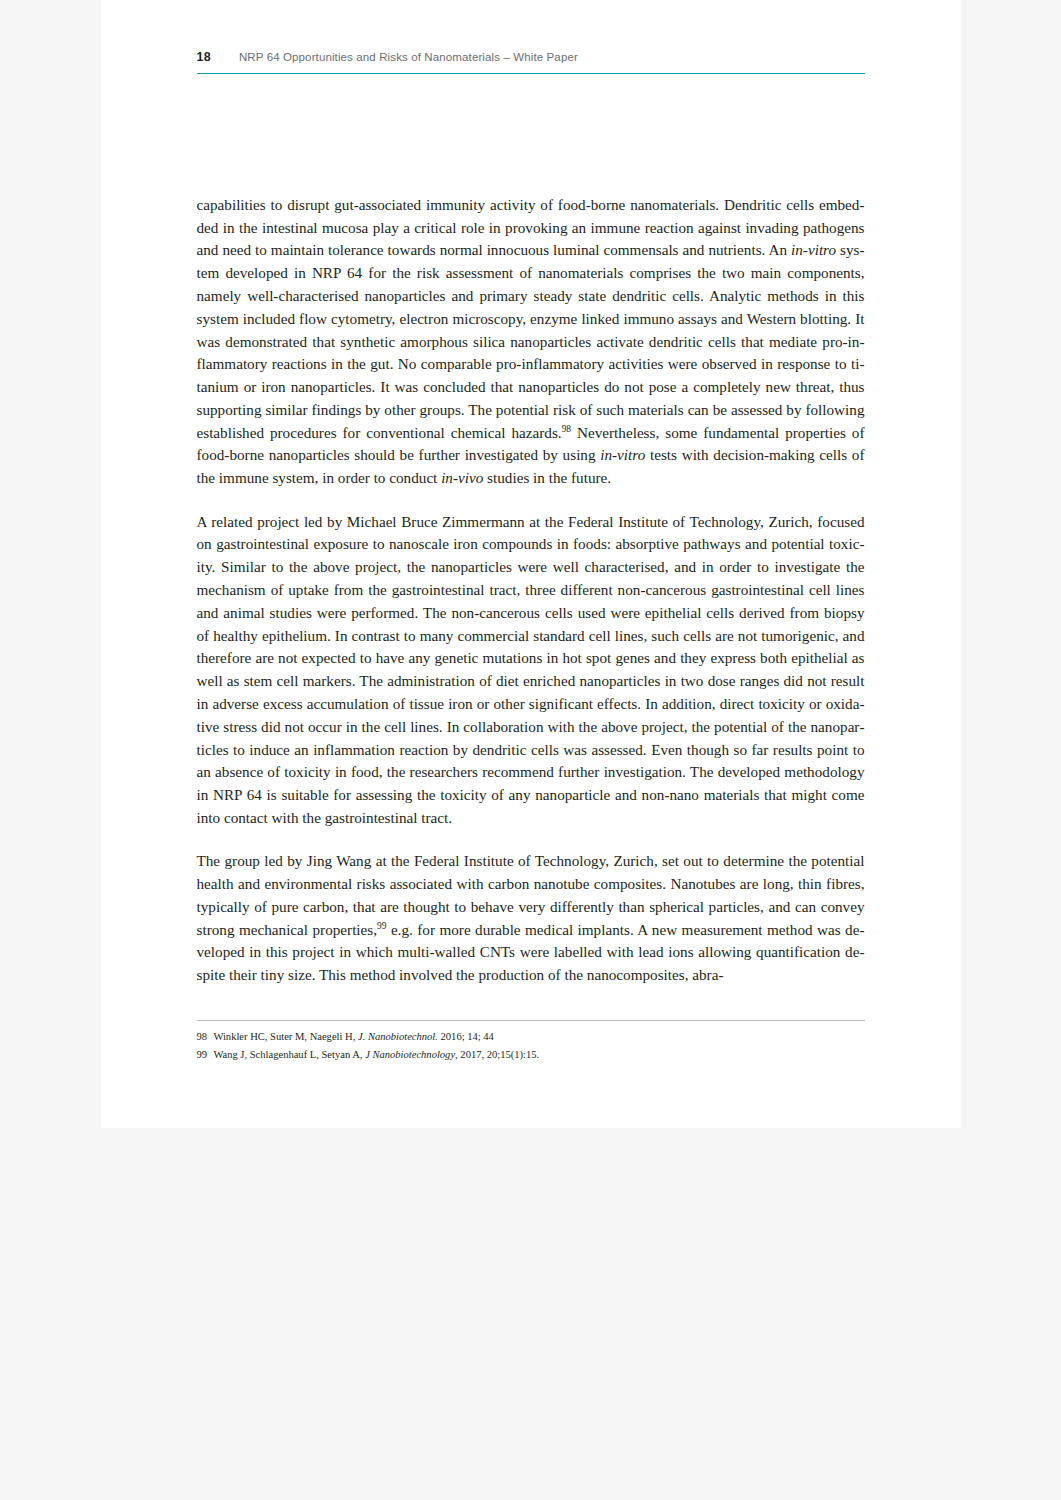18 NRP 64 Opportunities and Risks of Nanomaterials – White Paper
capabilities to disrupt gut-associated immunity activity of food-borne nanomaterials. Dendritic cells embedded in the intestinal mucosa play a critical role in provoking an immune reaction against invading pathogens and need to maintain tolerance towards normal innocuous luminal commensals and nutrients. An in-vitro system developed in NRP 64 for the risk assessment of nanomaterials comprises the two main components, namely well-characterised nanoparticles and primary steady state dendritic cells. Analytic methods in this system included flow cytometry, electron microscopy, enzyme linked immuno assays and Western blotting. It was demonstrated that synthetic amorphous silica nanoparticles activate dendritic cells that mediate pro-inflammatory reactions in the gut. No comparable pro-inflammatory activities were observed in response to titanium or iron nanoparticles. It was concluded that nanoparticles do not pose a completely new threat, thus supporting similar findings by other groups. The potential risk of such materials can be assessed by following established procedures for conventional chemical hazards.98 Nevertheless, some fundamental properties of food-borne nanoparticles should be further investigated by using in-vitro tests with decision-making cells of the immune system, in order to conduct in-vivo studies in the future.
A related project led by Michael Bruce Zimmermann at the Federal Institute of Technology, Zurich, focused on gastrointestinal exposure to nanoscale iron compounds in foods: absorptive pathways and potential toxicity. Similar to the above project, the nanoparticles were well characterised, and in order to investigate the mechanism of uptake from the gastrointestinal tract, three different non-cancerous gastrointestinal cell lines and animal studies were performed. The non-cancerous cells used were epithelial cells derived from biopsy of healthy epithelium. In contrast to many commercial standard cell lines, such cells are not tumorigenic, and therefore are not expected to have any genetic mutations in hot spot genes and they express both epithelial as well as stem cell markers. The administration of diet enriched nanoparticles in two dose ranges did not result in adverse excess accumulation of tissue iron or other significant effects. In addition, direct toxicity or oxidative stress did not occur in the cell lines. In collaboration with the above project, the potential of the nanoparticles to induce an inflammation reaction by dendritic cells was assessed. Even though so far results point to an absence of toxicity in food, the researchers recommend further investigation. The developed methodology in NRP 64 is suitable for assessing the toxicity of any nanoparticle and non-nano materials that might come into contact with the gastrointestinal tract.
The group led by Jing Wang at the Federal Institute of Technology, Zurich, set out to determine the potential health and environmental risks associated with carbon nanotube composites. Nanotubes are long, thin fibres, typically of pure carbon, that are thought to behave very differently than spherical particles, and can convey strong mechanical properties,99 e.g. for more durable medical implants. A new measurement method was developed in this project in which multi-walled CNTs were labelled with lead ions allowing quantification despite their tiny size. This method involved the production of the nanocomposites, abra-
98 Winkler HC, Suter M, Naegeli H, J. Nanobiotechnol. 2016; 14; 44
99 Wang J, Schlagenhauf L, Setyan A, J Nanobiotechnology, 2017, 20;15(1):15.